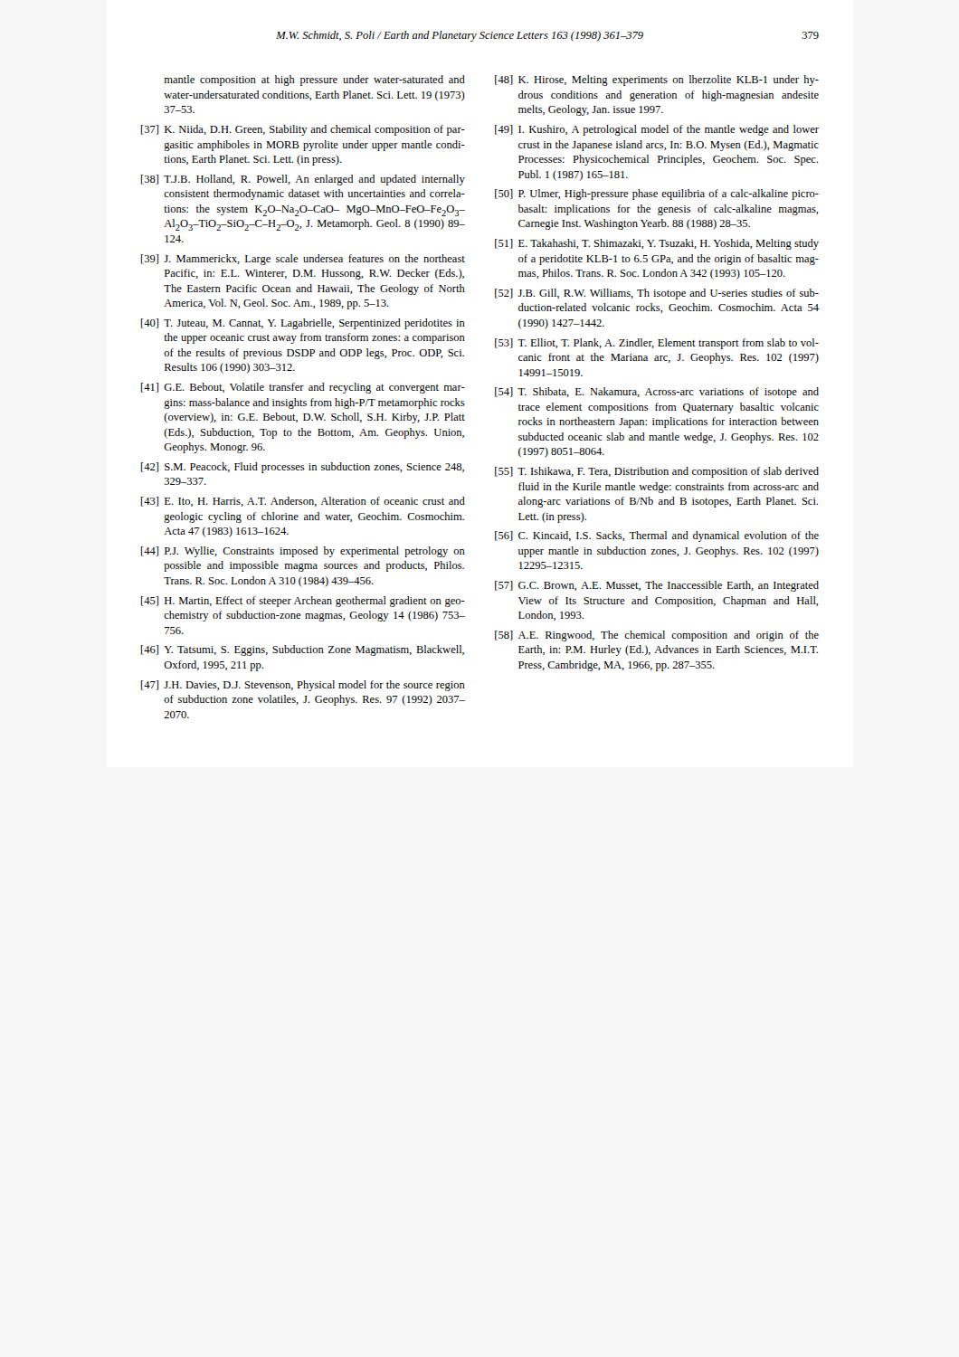M.W. Schmidt, S. Poli / Earth and Planetary Science Letters 163 (1998) 361–379 379
mantle composition at high pressure under water-saturated and water-undersaturated conditions, Earth Planet. Sci. Lett. 19 (1973) 37–53.
[37] K. Niida, D.H. Green, Stability and chemical composition of pargasitic amphiboles in MORB pyrolite under upper mantle conditions, Earth Planet. Sci. Lett. (in press).
[38] T.J.B. Holland, R. Powell, An enlarged and updated internally consistent thermodynamic dataset with uncertainties and correlations: the system K2O–Na2O–CaO– MgO–MnO–FeO–Fe2O3–Al2O3–TiO2–SiO2–C–H2–O2, J. Metamorph. Geol. 8 (1990) 89–124.
[39] J. Mammerickx, Large scale undersea features on the northeast Pacific, in: E.L. Winterer, D.M. Hussong, R.W. Decker (Eds.), The Eastern Pacific Ocean and Hawaii, The Geology of North America, Vol. N, Geol. Soc. Am., 1989, pp. 5–13.
[40] T. Juteau, M. Cannat, Y. Lagabrielle, Serpentinized peridotites in the upper oceanic crust away from transform zones: a comparison of the results of previous DSDP and ODP legs, Proc. ODP, Sci. Results 106 (1990) 303–312.
[41] G.E. Bebout, Volatile transfer and recycling at convergent margins: mass-balance and insights from high-P/T metamorphic rocks (overview), in: G.E. Bebout, D.W. Scholl, S.H. Kirby, J.P. Platt (Eds.), Subduction, Top to the Bottom, Am. Geophys. Union, Geophys. Monogr. 96.
[42] S.M. Peacock, Fluid processes in subduction zones, Science 248, 329–337.
[43] E. Ito, H. Harris, A.T. Anderson, Alteration of oceanic crust and geologic cycling of chlorine and water, Geochim. Cosmochim. Acta 47 (1983) 1613–1624.
[44] P.J. Wyllie, Constraints imposed by experimental petrology on possible and impossible magma sources and products, Philos. Trans. R. Soc. London A 310 (1984) 439–456.
[45] H. Martin, Effect of steeper Archean geothermal gradient on geochemistry of subduction-zone magmas, Geology 14 (1986) 753–756.
[46] Y. Tatsumi, S. Eggins, Subduction Zone Magmatism, Blackwell, Oxford, 1995, 211 pp.
[47] J.H. Davies, D.J. Stevenson, Physical model for the source region of subduction zone volatiles, J. Geophys. Res. 97 (1992) 2037–2070.
[48] K. Hirose, Melting experiments on lherzolite KLB-1 under hydrous conditions and generation of high-magnesian andesite melts, Geology, Jan. issue 1997.
[49] I. Kushiro, A petrological model of the mantle wedge and lower crust in the Japanese island arcs, In: B.O. Mysen (Ed.), Magmatic Processes: Physicochemical Principles, Geochem. Soc. Spec. Publ. 1 (1987) 165–181.
[50] P. Ulmer, High-pressure phase equilibria of a calc-alkaline picro-basalt: implications for the genesis of calc-alkaline magmas, Carnegie Inst. Washington Yearb. 88 (1988) 28–35.
[51] E. Takahashi, T. Shimazaki, Y. Tsuzaki, H. Yoshida, Melting study of a peridotite KLB-1 to 6.5 GPa, and the origin of basaltic magmas, Philos. Trans. R. Soc. London A 342 (1993) 105–120.
[52] J.B. Gill, R.W. Williams, Th isotope and U-series studies of subduction-related volcanic rocks, Geochim. Cosmochim. Acta 54 (1990) 1427–1442.
[53] T. Elliot, T. Plank, A. Zindler, Element transport from slab to volcanic front at the Mariana arc, J. Geophys. Res. 102 (1997) 14991–15019.
[54] T. Shibata, E. Nakamura, Across-arc variations of isotope and trace element compositions from Quaternary basaltic volcanic rocks in northeastern Japan: implications for interaction between subducted oceanic slab and mantle wedge, J. Geophys. Res. 102 (1997) 8051–8064.
[55] T. Ishikawa, F. Tera, Distribution and composition of slab derived fluid in the Kurile mantle wedge: constraints from across-arc and along-arc variations of B/Nb and B isotopes, Earth Planet. Sci. Lett. (in press).
[56] C. Kincaid, I.S. Sacks, Thermal and dynamical evolution of the upper mantle in subduction zones, J. Geophys. Res. 102 (1997) 12295–12315.
[57] G.C. Brown, A.E. Musset, The Inaccessible Earth, an Integrated View of Its Structure and Composition, Chapman and Hall, London, 1993.
[58] A.E. Ringwood, The chemical composition and origin of the Earth, in: P.M. Hurley (Ed.), Advances in Earth Sciences, M.I.T. Press, Cambridge, MA, 1966, pp. 287–355.